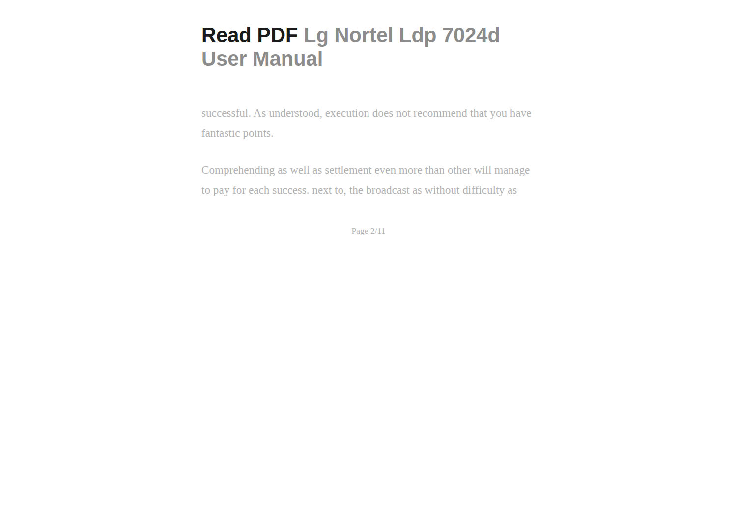Read PDF Lg Nortel Ldp 7024d User Manual
successful. As understood, execution does not recommend that you have fantastic points.
Comprehending as well as settlement even more than other will manage to pay for each success. next to, the broadcast as without difficulty as
Page 2/11